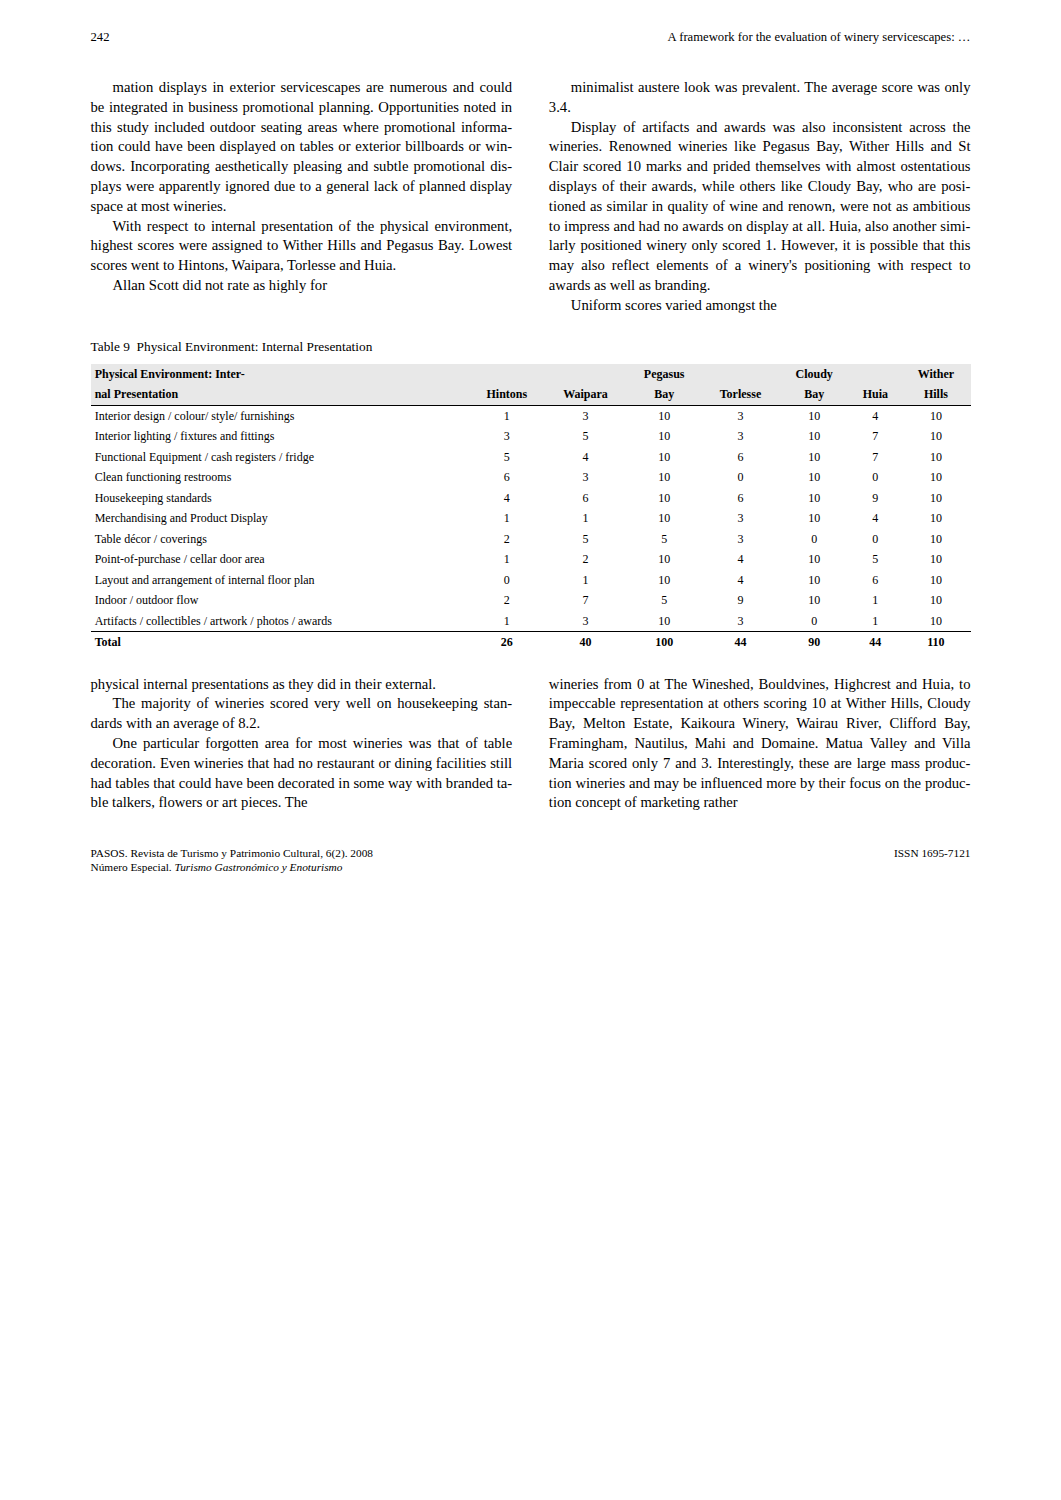242 A framework for the evaluation of winery servicescapes: …
mation displays in exterior servicescapes are numerous and could be integrated in business promotional planning. Opportunities noted in this study included outdoor seating areas where promotional information could have been displayed on tables or exterior billboards or windows. Incorporating aesthetically pleasing and subtle promotional displays were apparently ignored due to a general lack of planned display space at most wineries.
With respect to internal presentation of the physical environment, highest scores were assigned to Wither Hills and Pegasus Bay. Lowest scores went to Hintons, Waipara, Torlesse and Huia.
Allan Scott did not rate as highly for
minimalist austere look was prevalent. The average score was only 3.4.
Display of artifacts and awards was also inconsistent across the wineries. Renowned wineries like Pegasus Bay, Wither Hills and St Clair scored 10 marks and prided themselves with almost ostentatious displays of their awards, while others like Cloudy Bay, who are positioned as similar in quality of wine and renown, were not as ambitious to impress and had no awards on display at all. Huia, also another similarly positioned winery only scored 1. However, it is possible that this may also reflect elements of a winery's positioning with respect to awards as well as branding.
Uniform scores varied amongst the
Table 9 Physical Environment: Internal Presentation
| Physical Environment: Inter- | | | Pegasus | | Cloudy | | Wither |
| --- | --- | --- | --- | --- | --- | --- | --- |
| nal Presentation | Hintons | Waipara | Bay | Torlesse | Bay | Huia | Hills |
| Interior design / colour/ style/ furnishings | 1 | 3 | 10 | 3 | 10 | 4 | 10 |
| Interior lighting / fixtures and fittings | 3 | 5 | 10 | 3 | 10 | 7 | 10 |
| Functional Equipment / cash registers / fridge | 5 | 4 | 10 | 6 | 10 | 7 | 10 |
| Clean functioning restrooms | 6 | 3 | 10 | 0 | 10 | 0 | 10 |
| Housekeeping standards | 4 | 6 | 10 | 6 | 10 | 9 | 10 |
| Merchandising and Product Display | 1 | 1 | 10 | 3 | 10 | 4 | 10 |
| Table décor / coverings | 2 | 5 | 5 | 3 | 0 | 0 | 10 |
| Point-of-purchase / cellar door area | 1 | 2 | 10 | 4 | 10 | 5 | 10 |
| Layout and arrangement of internal floor plan | 0 | 1 | 10 | 4 | 10 | 6 | 10 |
| Indoor / outdoor flow | 2 | 7 | 5 | 9 | 10 | 1 | 10 |
| Artifacts / collectibles / artwork / photos / awards | 1 | 3 | 10 | 3 | 0 | 1 | 10 |
| Total | 26 | 40 | 100 | 44 | 90 | 44 | 110 |
physical internal presentations as they did in their external.
The majority of wineries scored very well on housekeeping standards with an average of 8.2.
One particular forgotten area for most wineries was that of table decoration. Even wineries that had no restaurant or dining facilities still had tables that could have been decorated in some way with branded table talkers, flowers or art pieces. The
wineries from 0 at The Wineshed, Bouldvines, Highcrest and Huia, to impeccable representation at others scoring 10 at Wither Hills, Cloudy Bay, Melton Estate, Kaikoura Winery, Wairau River, Clifford Bay, Framingham, Nautilus, Mahi and Domaine. Matua Valley and Villa Maria scored only 7 and 3. Interestingly, these are large mass production wineries and may be influenced more by their focus on the production concept of marketing rather
PASOS. Revista de Turismo y Patrimonio Cultural, 6(2). 2008
Número Especial. Turismo Gastronómico y Enoturismo
ISSN 1695-7121